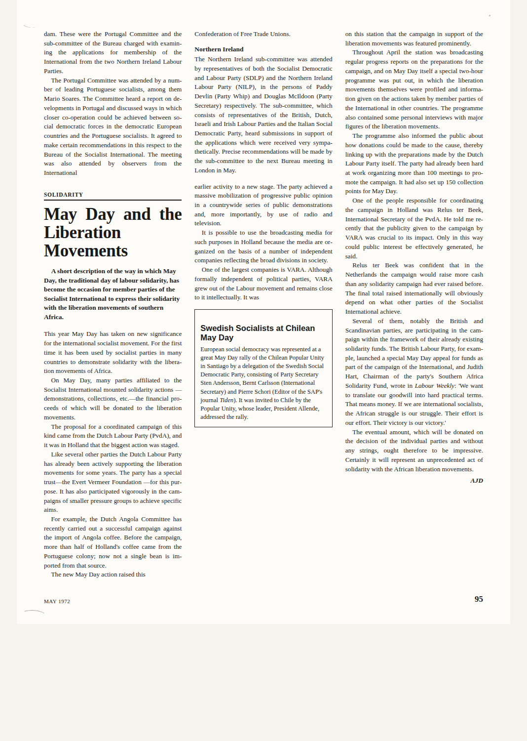dam. These were the Portugal Committee and the sub-committee of the Bureau charged with examining the applications for membership of the International from the two Northern Ireland Labour Parties.
The Portugal Committee was attended by a number of leading Portuguese socialists, among them Mario Soares. The Committee heard a report on developments in Portugal and discussed ways in which closer co-operation could be achieved between social democratic forces in the democratic European countries and the Portuguese socialists. It agreed to make certain recommendations in this respect to the Bureau of the Socialist International. The meeting was also attended by observers from the International
SOLIDARITY
May Day and the Liberation Movements
A short description of the way in which May Day, the traditional day of labour solidarity, has become the occasion for member parties of the Socialist International to express their solidarity with the liberation movements of southern Africa.
This year May Day has taken on new significance for the international socialist movement. For the first time it has been used by socialist parties in many countries to demonstrate solidarity with the liberation movements of Africa.
On May Day, many parties affiliated to the Socialist International mounted solidarity actions — demonstrations, collections, etc.—the financial proceeds of which will be donated to the liberation movements.
The proposal for a coordinated campaign of this kind came from the Dutch Labour Party (PvdA), and it was in Holland that the biggest action was staged.
Like several other parties the Dutch Labour Party has already been actively supporting the liberation movements for some years. The party has a special trust—the Evert Vermeer Foundation —for this purpose. It has also participated vigorously in the campaigns of smaller pressure groups to achieve specific aims.
For example, the Dutch Angola Committee has recently carried out a successful campaign against the import of Angola coffee. Before the campaign, more than half of Holland's coffee came from the Portuguese colony; now not a single bean is imported from that source.
The new May Day action raised this
Confederation of Free Trade Unions.
Northern Ireland
The Northern Ireland sub-committee was attended by representatives of both the Socialist Democratic and Labour Party (SDLP) and the Northern Ireland Labour Party (NILP), in the persons of Paddy Devlin (Party Whip) and Douglas McIldoon (Party Secretary) respectively. The sub-committee, which consists of representatives of the British, Dutch, Israeli and Irish Labour Parties and the Italian Social Democratic Party, heard submissions in support of the applications which were received very sympathetically. Precise recommendations will be made by the sub-committee to the next Bureau meeting in London in May.
earlier activity to a new stage. The party achieved a massive mobilization of progressive public opinion in a countrywide series of public demonstrations and, more importantly, by use of radio and television.
It is possible to use the broadcasting media for such purposes in Holland because the media are organized on the basis of a number of independent companies reflecting the broad divisions in society.
One of the largest companies is VARA. Although formally independent of political parties, VARA grew out of the Labour movement and remains close to it intellectually. It was
 
Swedish Socialists at Chilean May Day
European social democracy was represented at a great May Day rally of the Chilean Popular Unity in Santiago by a delegation of the Swedish Social Democratic Party, consisting of Party Secretary Sten Andersson, Bernt Carlsson (International Secretary) and Pierre Schori (Editor of the SAP's journal Tiden). It was invited to Chile by the Popular Unity, whose leader, President Allende, addressed the rally.
on this station that the campaign in support of the liberation movements was featured prominently.
Throughout April the station was broadcasting regular progress reports on the preparations for the campaign, and on May Day itself a special two-hour programme was put out, in which the liberation movements themselves were profiled and information given on the actions taken by member parties of the International in other countries. The programme also contained some personal interviews with major figures of the liberation movements.
The programme also informed the public about how donations could be made to the cause, thereby linking up with the preparations made by the Dutch Labour Party itself. The party had already been hard at work organizing more than 100 meetings to promote the campaign. It had also set up 150 collection points for May Day.
One of the people responsible for coordinating the campaign in Holland was Relus ter Beek, International Secretary of the PvdA. He told me recently that the publicity given to the campaign by VARA was crucial to its impact. Only in this way could public interest be effectively generated, he said.
Relus ter Beek was confident that in the Netherlands the campaign would raise more cash than any solidarity campaign had ever raised before. The final total raised internationally will obviously depend on what other parties of the Socialist International achieve.
Several of them, notably the British and Scandinavian parties, are participating in the campaign within the framework of their already existing solidarity funds. The British Labour Party, for example, launched a special May Day appeal for funds as part of the campaign of the International, and Judith Hart, Chairman of the party's Southern Africa Solidarity Fund, wrote in Labour Weekly: 'We want to translate our goodwill into hard practical terms. That means money. If we are international socialists, the African struggle is our struggle. Their effort is our effort. Their victory is our victory.'
The eventual amount, which will be donated on the decision of the individual parties and without any strings, ought therefore to be impressive. Certainly it will represent an unprecedented act of solidarity with the African liberation movements.
AJD
MAY 1972
95